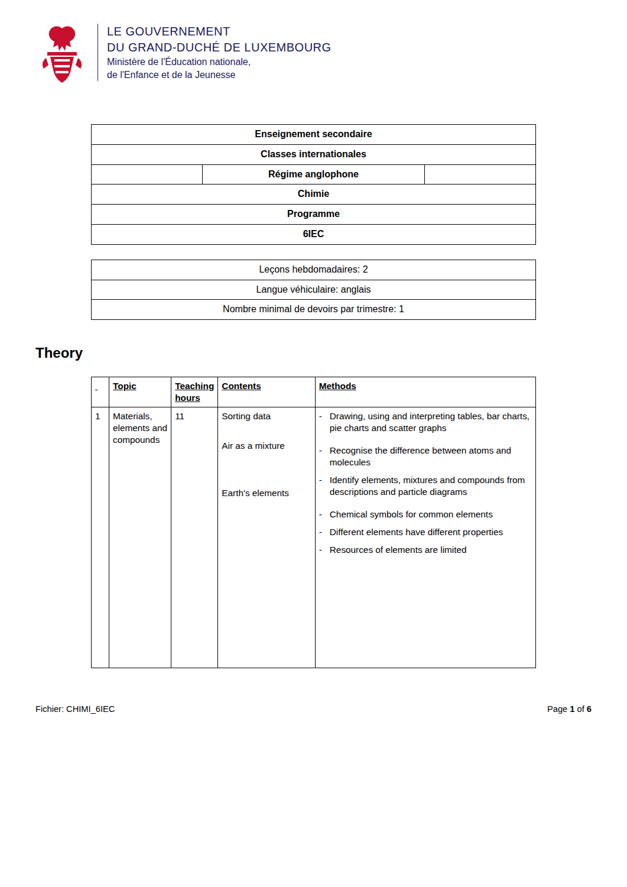LE GOUVERNEMENT
DU GRAND-DUCHÉ DE LUXEMBOURG
Ministère de l'Éducation nationale,
de l'Enfance et de la Jeunesse
| Enseignement secondaire |
| Classes internationales |
| | Régime anglophone | |
| Chimie |
| Programme |
| 6IEC |
| Leçons hebdomadaires: 2 |
| Langue véhiculaire: anglais |
| Nombre minimal de devoirs par trimestre: 1 |
Theory
| | Topic | Teaching hours | Contents | Methods |
| --- | --- | --- | --- | --- |
| 1 | Materials, elements and compounds | 11 | Sorting data Air as a mixture Earth's elements | Drawing, using and interpreting tables, bar charts, pie charts and scatter graphs Recognise the difference between atoms and molecules Identify elements, mixtures and compounds from descriptions and particle diagrams Chemical symbols for common elements Different elements have different properties Resources of elements are limited |
Fichier: CHIMI_6IEC
Page 1 of 6